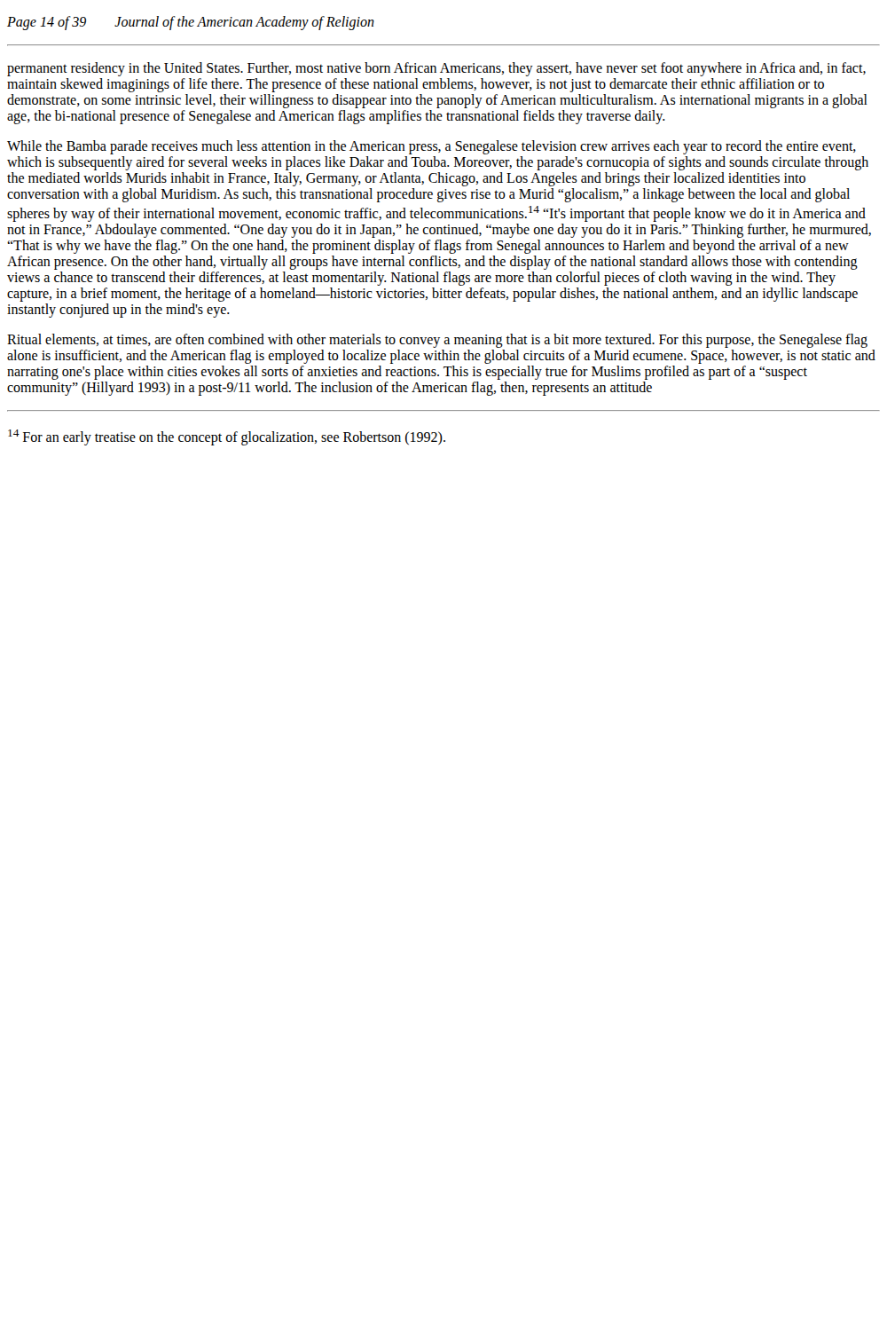Page 14 of 39  Journal of the American Academy of Religion
permanent residency in the United States. Further, most native born African Americans, they assert, have never set foot anywhere in Africa and, in fact, maintain skewed imaginings of life there. The presence of these national emblems, however, is not just to demarcate their ethnic affiliation or to demonstrate, on some intrinsic level, their willingness to disappear into the panoply of American multiculturalism. As international migrants in a global age, the bi-national presence of Senegalese and American flags amplifies the transnational fields they traverse daily.
While the Bamba parade receives much less attention in the American press, a Senegalese television crew arrives each year to record the entire event, which is subsequently aired for several weeks in places like Dakar and Touba. Moreover, the parade's cornucopia of sights and sounds circulate through the mediated worlds Murids inhabit in France, Italy, Germany, or Atlanta, Chicago, and Los Angeles and brings their localized identities into conversation with a global Muridism. As such, this transnational procedure gives rise to a Murid “glocalism,” a linkage between the local and global spheres by way of their international movement, economic traffic, and telecommunications.14 “It's important that people know we do it in America and not in France,” Abdoulaye commented. “One day you do it in Japan,” he continued, “maybe one day you do it in Paris.” Thinking further, he murmured, “That is why we have the flag.” On the one hand, the prominent display of flags from Senegal announces to Harlem and beyond the arrival of a new African presence. On the other hand, virtually all groups have internal conflicts, and the display of the national standard allows those with contending views a chance to transcend their differences, at least momentarily. National flags are more than colorful pieces of cloth waving in the wind. They capture, in a brief moment, the heritage of a homeland—historic victories, bitter defeats, popular dishes, the national anthem, and an idyllic landscape instantly conjured up in the mind's eye.
Ritual elements, at times, are often combined with other materials to convey a meaning that is a bit more textured. For this purpose, the Senegalese flag alone is insufficient, and the American flag is employed to localize place within the global circuits of a Murid ecumene. Space, however, is not static and narrating one's place within cities evokes all sorts of anxieties and reactions. This is especially true for Muslims profiled as part of a “suspect community” (Hillyard 1993) in a post-9/11 world. The inclusion of the American flag, then, represents an attitude
14 For an early treatise on the concept of glocalization, see Robertson (1992).